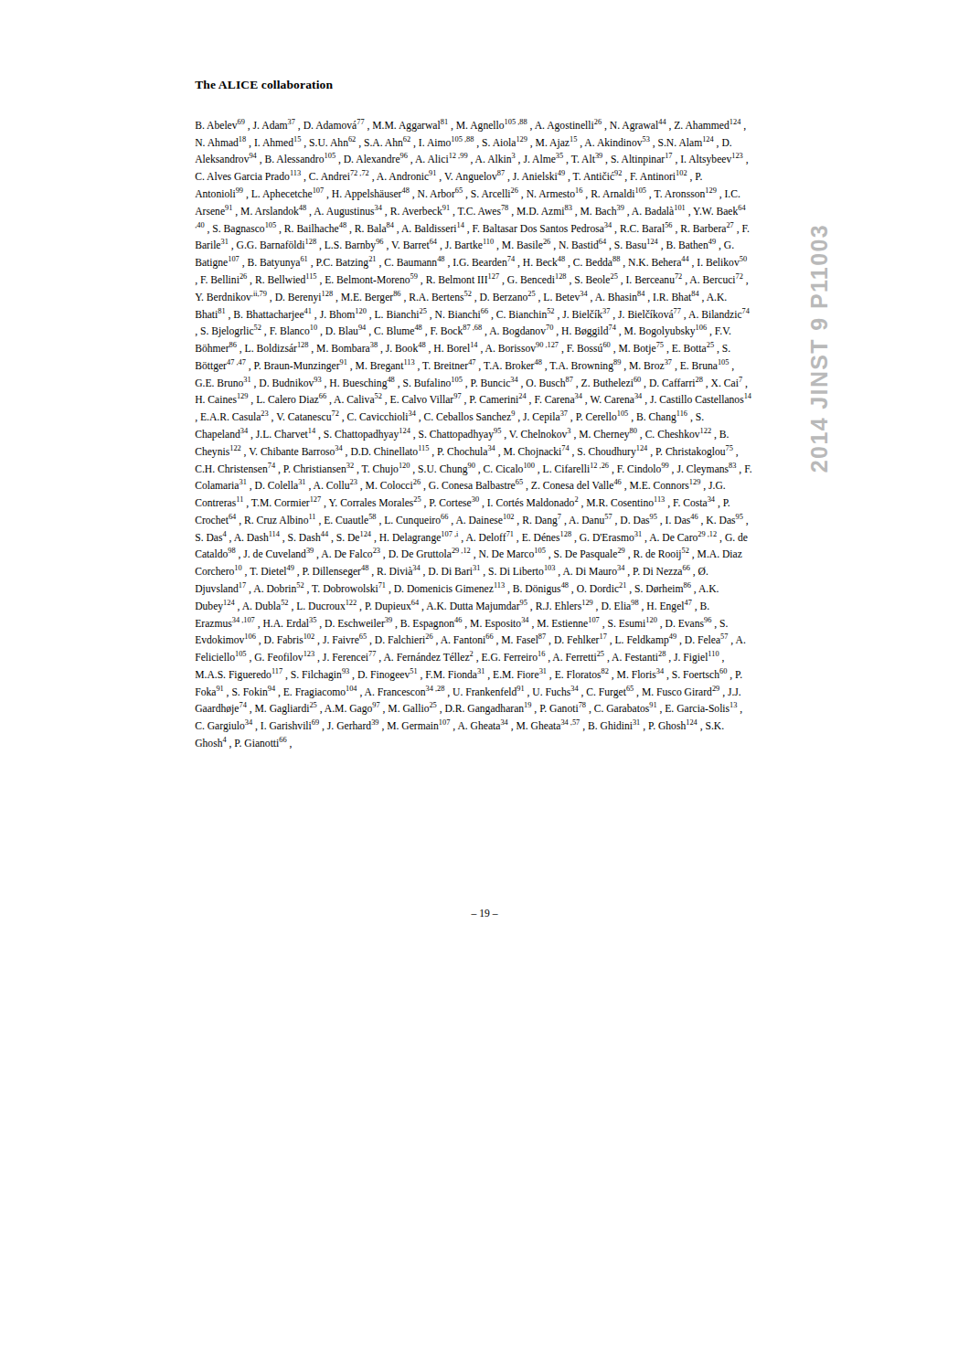2014 JINST 9 P11003
The ALICE collaboration
B. Abelev69 , J. Adam37 , D. Adamová77 , M.M. Aggarwal81 , M. Agnello105 ,88 , A. Agostinelli26 , N. Agrawal44 , Z. Ahammed124 , N. Ahmad18 , I. Ahmed15 , S.U. Ahn62 , S.A. Ahn62 , I. Aimo105 ,88 , S. Aiola129 , M. Ajaz15 , A. Akindinov53 , S.N. Alam124 , D. Aleksandrov94 , B. Alessandro105 , D. Alexandre96 , A. Alici12 ,99 , A. Alkin3 , J. Alme35 , T. Alt39 , S. Altinpinar17 , I. Altsybeev123 , C. Alves Garcia Prado113 , C. Andrei72 ,72 , A. Andronic91 , V. Anguelov87 , J. Anielski49 , T. Antičić92 , F. Antinori102 , P. Antonioli99 , L. Aphecetche107 , H. Appelshäuser48 , N. Arbor65 , S. Arcelli26 , N. Armesto16 , R. Arnaldi105 , T. Aronsson129 , I.C. Arsene91 , M. Arslandok48 , A. Augustinus34 , R. Averbeck91 , T.C. Awes78 , M.D. Azmi83 , M. Bach39 , A. Badalà101 , Y.W. Baek64 ,40 , S. Bagnasco105 , R. Bailhache48 , R. Bala84 , A. Baldisseri14 , F. Baltasar Dos Santos Pedrosa34 , R.C. Baral56 , R. Barbera27 , F. Barile31 , G.G. Barnaföldi128 , L.S. Barnby96 , V. Barret64 , J. Bartke110 , M. Basile26 , N. Bastid64 , S. Basu124 , B. Bathen49 , G. Batigne107 , B. Batyunya61 , P.C. Batzing21 , C. Baumann48 , I.G. Bearden74 , H. Beck48 , C. Bedda88 , N.K. Behera44 , I. Belikov50 , F. Bellini26 , R. Bellwied115 , E. Belmont-Moreno59 , R. Belmont III127 , G. Bencedi128 , S. Beole25 , I. Berceanu72 , A. Bercuci72 , Y. Berdnikov,ii,79 , D. Berenyi128 , M.E. Berger86 , R.A. Bertens52 , D. Berzano25 , L. Betev34 , A. Bhasin84 , I.R. Bhat84 , A.K. Bhati81 , B. Bhattacharjee41 , J. Bhom120 , L. Bianchi25 , N. Bianchi66 , C. Bianchin52 , J. Bielčík37 , J. Bielčíková77 , A. Bilandzic74 , S. Bjelogrlic52 , F. Blanco10 , D. Blau94 , C. Blume48 , F. Bock87 ,68 , A. Bogdanov70 , H. Bøggild74 , M. Bogolyubsky106 , F.V. Böhmer86 , L. Boldizsár128 , M. Bombara38 , J. Book48 , H. Borel14 , A. Borissov90 ,127 , F. Bossú60 , M. Botje75 , E. Botta25 , S. Böttger47 ,47 , P. Braun-Munzinger91 , M. Bregant113 , T. Breitner47 , T.A. Broker48 , T.A. Browning89 , M. Broz37 , E. Bruna105 , G.E. Bruno31 , D. Budnikov93 , H. Buesching48 , S. Bufalino105 , P. Buncic34 , O. Busch87 , Z. Buthelezi60 , D. Caffarri28 , X. Cai7 , H. Caines129 , L. Calero Diaz66 , A. Caliva52 , E. Calvo Villar97 , P. Camerini24 , F. Carena34 , W. Carena34 , J. Castillo Castellanos14 , E.A.R. Casula23 , V. Catanescu72 , C. Cavicchioli34 , C. Ceballos Sanchez9 , J. Cepila37 , P. Cerello105 , B. Chang116 , S. Chapeland34 , J.L. Charvet14 , S. Chattopadhyay124 , S. Chattopadhyay95 , V. Chelnokov3 , M. Cherney80 , C. Cheshkov122 , B. Cheynis122 , V. Chibante Barroso34 , D.D. Chinellato115 , P. Chochula34 , M. Chojnacki74 , S. Choudhury124 , P. Christakoglou75 , C.H. Christensen74 , P. Christiansen32 , T. Chujo120 , S.U. Chung90 , C. Cicalo100 , L. Cifarelli12 ,26 , F. Cindolo99 , J. Cleymans83 , F. Colamaria31 , D. Colella31 , A. Collu23 , M. Colocci26 , G. Conesa Balbastre65 , Z. Conesa del Valle46 , M.E. Connors129 , J.G. Contreras11 , T.M. Cormier127 , Y. Corrales Morales25 , P. Cortese30 , I. Cortés Maldonado2 , M.R. Cosentino113 , F. Costa34 , P. Crochet64 , R. Cruz Albino11 , E. Cuautle58 , L. Cunqueiro66 , A. Dainese102 , R. Dang7 , A. Danu57 , D. Das95 , I. Das46 , K. Das95 , S. Das4 , A. Dash114 , S. Dash44 , S. De124 , H. Delagrange107 ,i , A. Deloff71 , E. Dénes128 , G. D'Erasmo31 , A. De Caro29 ,12 , G. de Cataldo98 , J. de Cuveland39 , A. De Falco23 , D. De Gruttola29 ,12 , N. De Marco105 , S. De Pasquale29 , R. de Rooij52 , M.A. Diaz Corchero10 , T. Dietel49 , P. Dillenseger48 , R. Divià34 , D. Di Bari31 , S. Di Liberto103 , A. Di Mauro34 , P. Di Nezza66 , Ø. Djuvsland17 , A. Dobrin52 , T. Dobrowolski71 , D. Domenicis Gimenez113 , B. Dönigus48 , O. Dordic21 , S. Dørheim86 , A.K. Dubey124 , A. Dubla52 , L. Ducroux122 , P. Dupieux64 , A.K. Dutta Majumdar95 , R.J. Ehlers129 , D. Elia98 , H. Engel47 , B. Erazmus34 ,107 , H.A. Erdal35 , D. Eschweiler39 , B. Espagnon46 , M. Esposito34 , M. Estienne107 , S. Esumi120 , D. Evans96 , S. Evdokimov106 , D. Fabris102 , J. Faivre65 , D. Falchieri26 , A. Fantoni66 , M. Fasel87 , D. Fehlker17 , L. Feldkamp49 , D. Felea57 , A. Feliciello105 , G. Feofilov123 , J. Ferencei77 , A. Fernández Téllez2 , E.G. Ferreiro16 , A. Ferretti25 , A. Festanti28 , J. Figiel110 , M.A.S. Figueredo117 , S. Filchagin93 , D. Finogeev51 , F.M. Fionda31 , E.M. Fiore31 , E. Floratos82 , M. Floris34 , S. Foertsch60 , P. Foka91 , S. Fokin94 , E. Fragiacomo104 , A. Francescon34 ,28 , U. Frankenfeld91 , U. Fuchs34 , C. Furget65 , M. Fusco Girard29 , J.J. Gaardhøje74 , M. Gagliardi25 , A.M. Gago97 , M. Gallio25 , D.R. Gangadharan19 , P. Ganoti78 , C. Garabatos91 , E. Garcia-Solis13 , C. Gargiulo34 , I. Garishvili69 , J. Gerhard39 , M. Germain107 , A. Gheata34 , M. Gheata34 ,57 , B. Ghidini31 , P. Ghosh124 , S.K. Ghosh4 , P. Gianotti66 ,
– 19 –